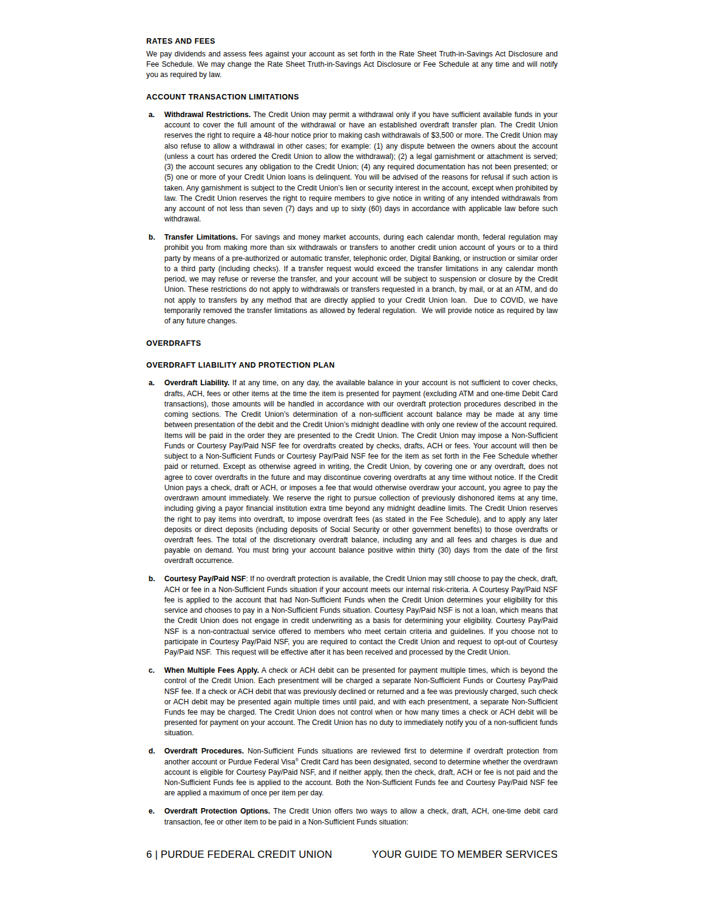Rates and Fees
We pay dividends and assess fees against your account as set forth in the Rate Sheet Truth-in-Savings Act Disclosure and Fee Schedule. We may change the Rate Sheet Truth-in-Savings Act Disclosure or Fee Schedule at any time and will notify you as required by law.
Account Transaction Limitations
a. Withdrawal Restrictions. The Credit Union may permit a withdrawal only if you have sufficient available funds in your account to cover the full amount of the withdrawal or have an established overdraft transfer plan. The Credit Union reserves the right to require a 48-hour notice prior to making cash withdrawals of $3,500 or more. The Credit Union may also refuse to allow a withdrawal in other cases; for example: (1) any dispute between the owners about the account (unless a court has ordered the Credit Union to allow the withdrawal); (2) a legal garnishment or attachment is served; (3) the account secures any obligation to the Credit Union; (4) any required documentation has not been presented; or (5) one or more of your Credit Union loans is delinquent. You will be advised of the reasons for refusal if such action is taken. Any garnishment is subject to the Credit Union’s lien or security interest in the account, except when prohibited by law. The Credit Union reserves the right to require members to give notice in writing of any intended withdrawals from any account of not less than seven (7) days and up to sixty (60) days in accordance with applicable law before such withdrawal.
b. Transfer Limitations. For savings and money market accounts, during each calendar month, federal regulation may prohibit you from making more than six withdrawals or transfers to another credit union account of yours or to a third party by means of a pre-authorized or automatic transfer, telephonic order, Digital Banking, or instruction or similar order to a third party (including checks). If a transfer request would exceed the transfer limitations in any calendar month period, we may refuse or reverse the transfer, and your account will be subject to suspension or closure by the Credit Union. These restrictions do not apply to withdrawals or transfers requested in a branch, by mail, or at an ATM, and do not apply to transfers by any method that are directly applied to your Credit Union loan. Due to COVID, we have temporarily removed the transfer limitations as allowed by federal regulation. We will provide notice as required by law of any future changes.
Overdrafts
Overdraft Liability and Protection Plan
a. Overdraft Liability. If at any time, on any day, the available balance in your account is not sufficient to cover checks, drafts, ACH, fees or other items at the time the item is presented for payment (excluding ATM and one-time Debit Card transactions), those amounts will be handled in accordance with our overdraft protection procedures described in the coming sections. The Credit Union’s determination of a non-sufficient account balance may be made at any time between presentation of the debit and the Credit Union’s midnight deadline with only one review of the account required. Items will be paid in the order they are presented to the Credit Union. The Credit Union may impose a Non-Sufficient Funds or Courtesy Pay/Paid NSF fee for overdrafts created by checks, drafts, ACH or fees. Your account will then be subject to a Non-Sufficient Funds or Courtesy Pay/Paid NSF fee for the item as set forth in the Fee Schedule whether paid or returned. Except as otherwise agreed in writing, the Credit Union, by covering one or any overdraft, does not agree to cover overdrafts in the future and may discontinue covering overdrafts at any time without notice. If the Credit Union pays a check, draft or ACH, or imposes a fee that would otherwise overdraw your account, you agree to pay the overdrawn amount immediately. We reserve the right to pursue collection of previously dishonored items at any time, including giving a payor financial institution extra time beyond any midnight deadline limits. The Credit Union reserves the right to pay items into overdraft, to impose overdraft fees (as stated in the Fee Schedule), and to apply any later deposits or direct deposits (including deposits of Social Security or other government benefits) to those overdrafts or overdraft fees. The total of the discretionary overdraft balance, including any and all fees and charges is due and payable on demand. You must bring your account balance positive within thirty (30) days from the date of the first overdraft occurrence.
b. Courtesy Pay/Paid NSF: If no overdraft protection is available, the Credit Union may still choose to pay the check, draft, ACH or fee in a Non-Sufficient Funds situation if your account meets our internal risk-criteria. A Courtesy Pay/Paid NSF fee is applied to the account that had Non-Sufficient Funds when the Credit Union determines your eligibility for this service and chooses to pay in a Non-Sufficient Funds situation. Courtesy Pay/Paid NSF is not a loan, which means that the Credit Union does not engage in credit underwriting as a basis for determining your eligibility. Courtesy Pay/Paid NSF is a non-contractual service offered to members who meet certain criteria and guidelines. If you choose not to participate in Courtesy Pay/Paid NSF, you are required to contact the Credit Union and request to opt-out of Courtesy Pay/Paid NSF. This request will be effective after it has been received and processed by the Credit Union.
c. When Multiple Fees Apply. A check or ACH debit can be presented for payment multiple times, which is beyond the control of the Credit Union. Each presentment will be charged a separate Non-Sufficient Funds or Courtesy Pay/Paid NSF fee. If a check or ACH debit that was previously declined or returned and a fee was previously charged, such check or ACH debit may be presented again multiple times until paid, and with each presentment, a separate Non-Sufficient Funds fee may be charged. The Credit Union does not control when or how many times a check or ACH debit will be presented for payment on your account. The Credit Union has no duty to immediately notify you of a non-sufficient funds situation.
d. Overdraft Procedures. Non-Sufficient Funds situations are reviewed first to determine if overdraft protection from another account or Purdue Federal Visa® Credit Card has been designated, second to determine whether the overdrawn account is eligible for Courtesy Pay/Paid NSF, and if neither apply, then the check, draft, ACH or fee is not paid and the Non-Sufficient Funds fee is applied to the account. Both the Non-Sufficient Funds fee and Courtesy Pay/Paid NSF fee are applied a maximum of once per item per day.
e. Overdraft Protection Options. The Credit Union offers two ways to allow a check, draft, ACH, one-time debit card transaction, fee or other item to be paid in a Non-Sufficient Funds situation:
6 | PURDUE FEDERAL CREDIT UNION
YOUR GUIDE TO MEMBER SERVICES